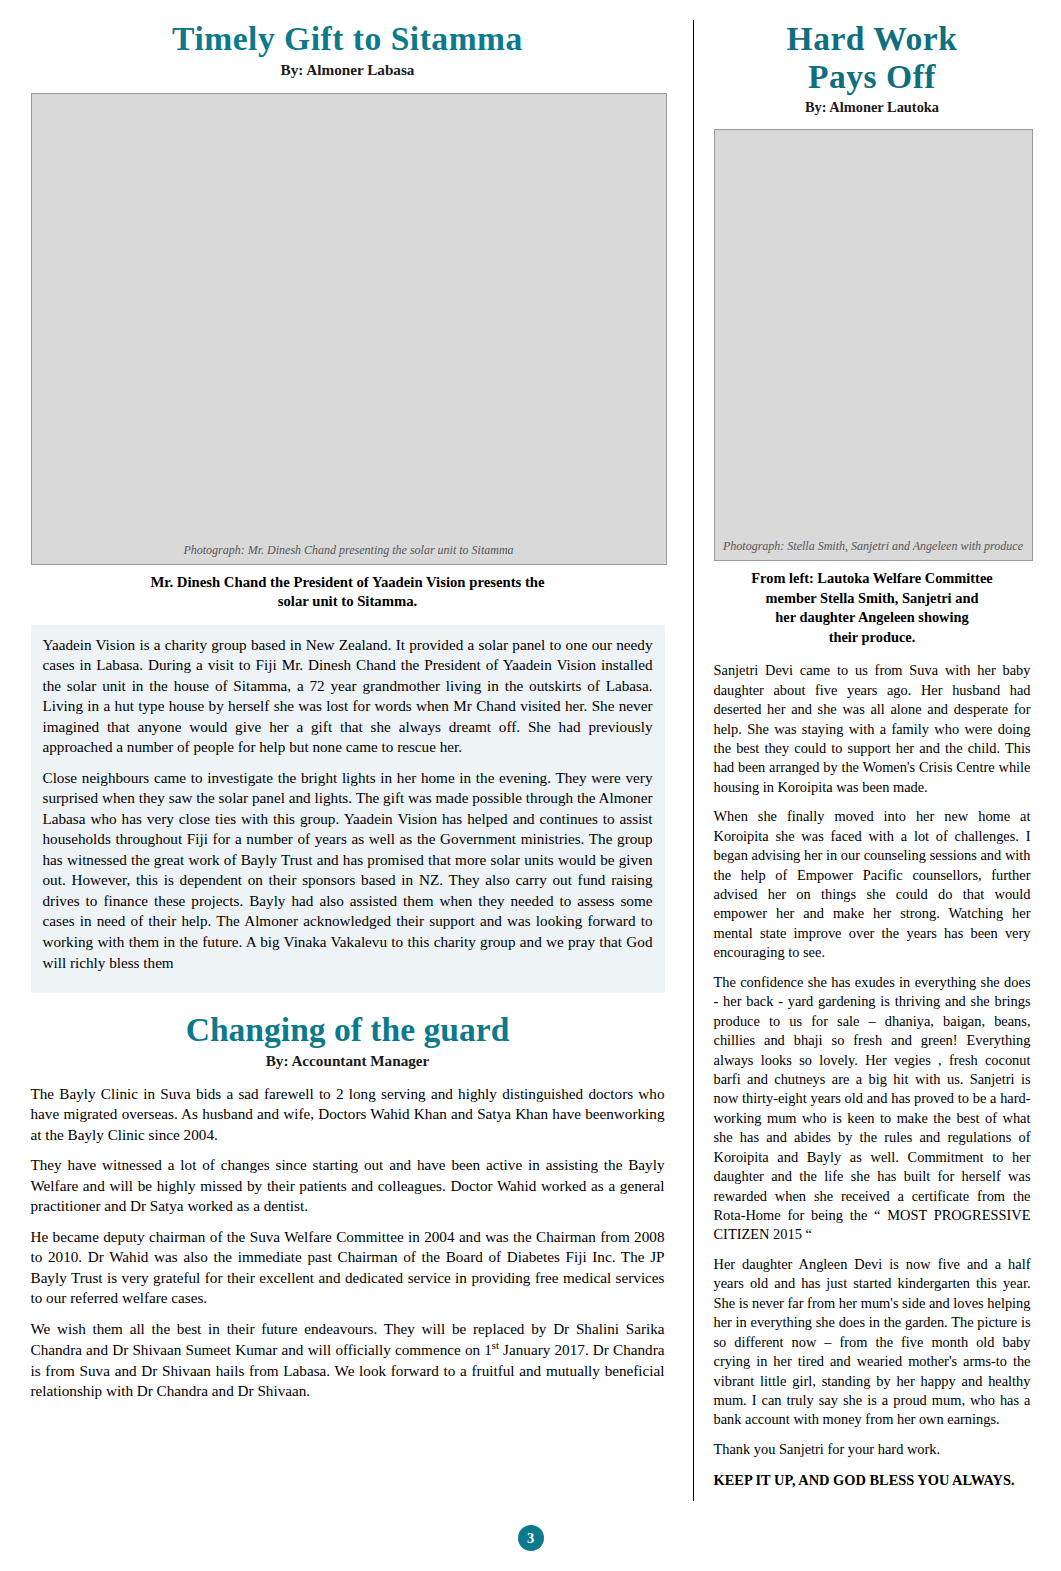Timely Gift to Sitamma
By: Almoner Labasa
Photograph: Mr. Dinesh Chand presenting the solar unit to Sitamma
Mr. Dinesh Chand the President of Yaadein Vision presents the
solar unit to Sitamma.
Yaadein Vision is a charity group based in New Zealand. It provided a solar panel to one our needy cases in Labasa. During a visit to Fiji Mr. Dinesh Chand the President of Yaadein Vision installed the solar unit in the house of Sitamma, a 72 year grandmother living in the outskirts of Labasa. Living in a hut type house by herself she was lost for words when Mr Chand visited her. She never imagined that anyone would give her a gift that she always dreamt off. She had previously approached a number of people for help but none came to rescue her.
Close neighbours came to investigate the bright lights in her home in the evening. They were very surprised when they saw the solar panel and lights. The gift was made possible through the Almoner Labasa who has very close ties with this group. Yaadein Vision has helped and continues to assist households throughout Fiji for a number of years as well as the Government ministries. The group has witnessed the great work of Bayly Trust and has promised that more solar units would be given out. However, this is dependent on their sponsors based in NZ. They also carry out fund raising drives to finance these projects. Bayly had also assisted them when they needed to assess some cases in need of their help. The Almoner acknowledged their support and was looking forward to working with them in the future. A big Vinaka Vakalevu to this charity group and we pray that God will richly bless them
Changing of the guard
By: Accountant Manager
The Bayly Clinic in Suva bids a sad farewell to 2 long serving and highly distinguished doctors who have migrated overseas. As husband and wife, Doctors Wahid Khan and Satya Khan have beenworking at the Bayly Clinic since 2004.
They have witnessed a lot of changes since starting out and have been active in assisting the Bayly Welfare and will be highly missed by their patients and colleagues. Doctor Wahid worked as a general practitioner and Dr Satya worked as a dentist.
He became deputy chairman of the Suva Welfare Committee in 2004 and was the Chairman from 2008 to 2010. Dr Wahid was also the immediate past Chairman of the Board of Diabetes Fiji Inc. The JP Bayly Trust is very grateful for their excellent and dedicated service in providing free medical services to our referred welfare cases.
We wish them all the best in their future endeavours. They will be replaced by Dr Shalini Sarika Chandra and Dr Shivaan Sumeet Kumar and will officially commence on 1st January 2017. Dr Chandra is from Suva and Dr Shivaan hails from Labasa. We look forward to a fruitful and mutually beneficial relationship with Dr Chandra and Dr Shivaan.
Hard Work
Pays Off
By: Almoner Lautoka
Photograph: Stella Smith, Sanjetri and Angeleen with produce
From left: Lautoka Welfare Committee
member Stella Smith, Sanjetri and
her daughter Angeleen showing
their produce.
Sanjetri Devi came to us from Suva with her baby daughter about five years ago. Her husband had deserted her and she was all alone and desperate for help. She was staying with a family who were doing the best they could to support her and the child. This had been arranged by the Women's Crisis Centre while housing in Koroipita was been made.
When she finally moved into her new home at Koroipita she was faced with a lot of challenges. I began advising her in our counseling sessions and with the help of Empower Pacific counsellors, further advised her on things she could do that would empower her and make her strong. Watching her mental state improve over the years has been very encouraging to see.
The confidence she has exudes in everything she does - her back - yard gardening is thriving and she brings produce to us for sale – dhaniya, baigan, beans, chillies and bhaji so fresh and green! Everything always looks so lovely. Her vegies , fresh coconut barfi and chutneys are a big hit with us. Sanjetri is now thirty-eight years old and has proved to be a hard-working mum who is keen to make the best of what she has and abides by the rules and regulations of Koroipita and Bayly as well. Commitment to her daughter and the life she has built for herself was rewarded when she received a certificate from the Rota-Home for being the “ MOST PROGRESSIVE CITIZEN 2015 “
Her daughter Angleen Devi is now five and a half years old and has just started kindergarten this year. She is never far from her mum's side and loves helping her in everything she does in the garden. The picture is so different now – from the five month old baby crying in her tired and wearied mother's arms-to the vibrant little girl, standing by her happy and healthy mum. I can truly say she is a proud mum, who has a bank account with money from her own earnings.
Thank you Sanjetri for your hard work.
KEEP IT UP, AND GOD BLESS YOU ALWAYS.
3